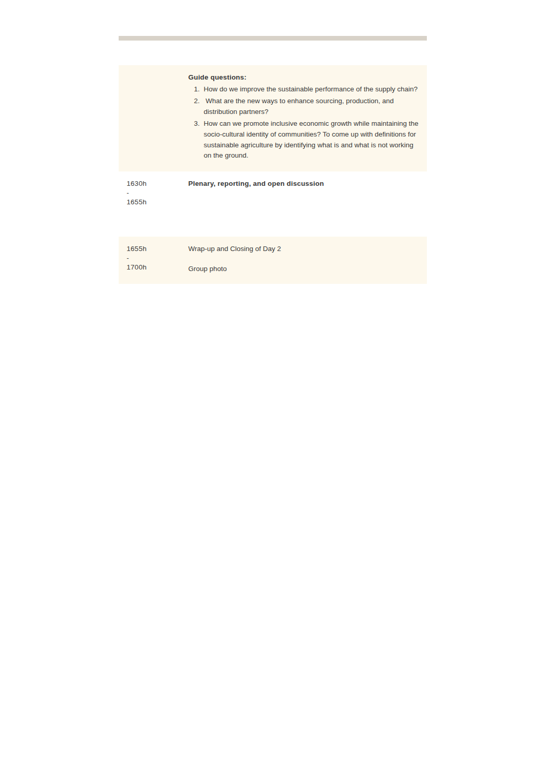| | Guide questions: How do we improve the sustainable performance of the supply chain? What are the new ways to enhance sourcing, production, and distribution partners? How can we promote inclusive economic growth while maintaining the socio-cultural identity of communities? To come up with definitions for sustainable agriculture by identifying what is and what is not working on the ground. |
| 1630h - 1655h | Plenary, reporting, and open discussion |
| 1655h - 1700h | Wrap-up and Closing of Day 2 Group photo |